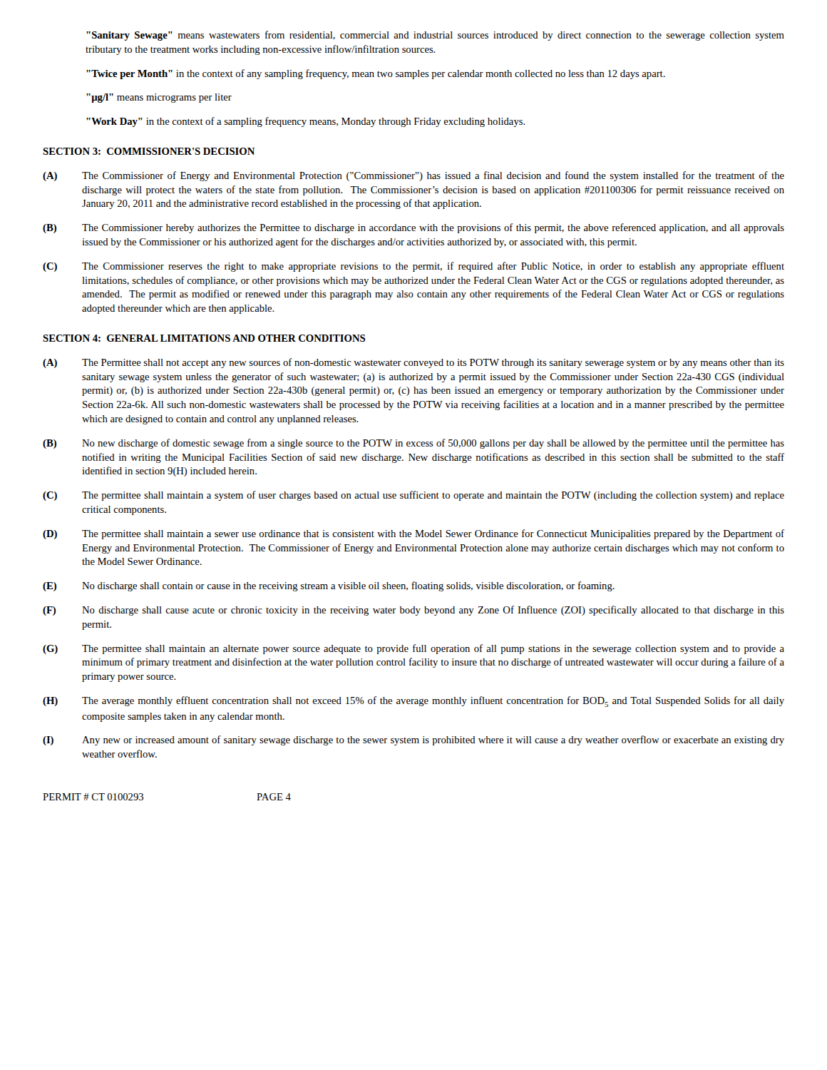"Sanitary Sewage" means wastewaters from residential, commercial and industrial sources introduced by direct connection to the sewerage collection system tributary to the treatment works including non-excessive inflow/infiltration sources.
"Twice per Month" in the context of any sampling frequency, mean two samples per calendar month collected no less than 12 days apart.
"µg/l" means micrograms per liter
"Work Day" in the context of a sampling frequency means, Monday through Friday excluding holidays.
SECTION 3: COMMISSIONER'S DECISION
(A)
The Commissioner of Energy and Environmental Protection ("Commissioner") has issued a final decision and found the system installed for the treatment of the discharge will protect the waters of the state from pollution. The Commissioner’s decision is based on application #201100306 for permit reissuance received on January 20, 2011 and the administrative record established in the processing of that application.
(B)
The Commissioner hereby authorizes the Permittee to discharge in accordance with the provisions of this permit, the above referenced application, and all approvals issued by the Commissioner or his authorized agent for the discharges and/or activities authorized by, or associated with, this permit.
(C)
The Commissioner reserves the right to make appropriate revisions to the permit, if required after Public Notice, in order to establish any appropriate effluent limitations, schedules of compliance, or other provisions which may be authorized under the Federal Clean Water Act or the CGS or regulations adopted thereunder, as amended. The permit as modified or renewed under this paragraph may also contain any other requirements of the Federal Clean Water Act or CGS or regulations adopted thereunder which are then applicable.
SECTION 4: GENERAL LIMITATIONS AND OTHER CONDITIONS
(A)
The Permittee shall not accept any new sources of non-domestic wastewater conveyed to its POTW through its sanitary sewerage system or by any means other than its sanitary sewage system unless the generator of such wastewater; (a) is authorized by a permit issued by the Commissioner under Section 22a-430 CGS (individual permit) or, (b) is authorized under Section 22a-430b (general permit) or, (c) has been issued an emergency or temporary authorization by the Commissioner under Section 22a-6k. All such non-domestic wastewaters shall be processed by the POTW via receiving facilities at a location and in a manner prescribed by the permittee which are designed to contain and control any unplanned releases.
(B)
No new discharge of domestic sewage from a single source to the POTW in excess of 50,000 gallons per day shall be allowed by the permittee until the permittee has notified in writing the Municipal Facilities Section of said new discharge. New discharge notifications as described in this section shall be submitted to the staff identified in section 9(H) included herein.
(C)
The permittee shall maintain a system of user charges based on actual use sufficient to operate and maintain the POTW (including the collection system) and replace critical components.
(D)
The permittee shall maintain a sewer use ordinance that is consistent with the Model Sewer Ordinance for Connecticut Municipalities prepared by the Department of Energy and Environmental Protection. The Commissioner of Energy and Environmental Protection alone may authorize certain discharges which may not conform to the Model Sewer Ordinance.
(E)
No discharge shall contain or cause in the receiving stream a visible oil sheen, floating solids, visible discoloration, or foaming.
(F)
No discharge shall cause acute or chronic toxicity in the receiving water body beyond any Zone Of Influence (ZOI) specifically allocated to that discharge in this permit.
(G)
The permittee shall maintain an alternate power source adequate to provide full operation of all pump stations in the sewerage collection system and to provide a minimum of primary treatment and disinfection at the water pollution control facility to insure that no discharge of untreated wastewater will occur during a failure of a primary power source.
(H)
The average monthly effluent concentration shall not exceed 15% of the average monthly influent concentration for BOD5 and Total Suspended Solids for all daily composite samples taken in any calendar month.
(I)
Any new or increased amount of sanitary sewage discharge to the sewer system is prohibited where it will cause a dry weather overflow or exacerbate an existing dry weather overflow.
PERMIT # CT 0100293
PAGE 4